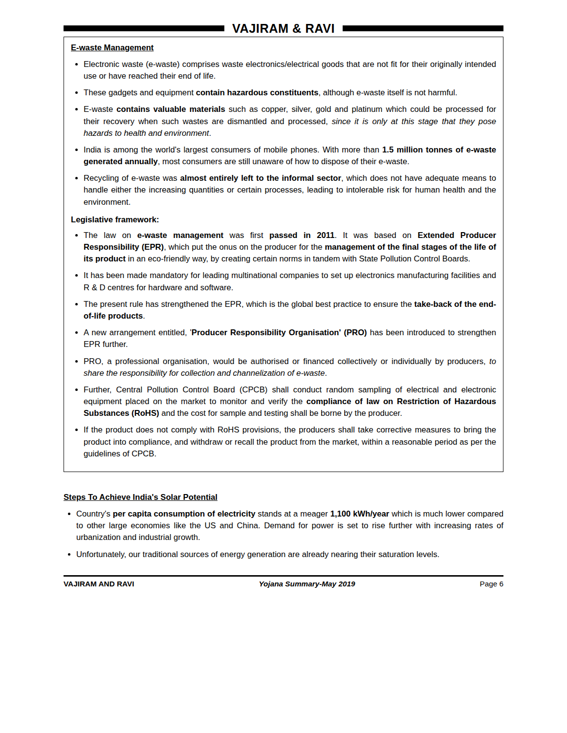VAJIRAM & RAVI
E-waste Management
Electronic waste (e-waste) comprises waste electronics/electrical goods that are not fit for their originally intended use or have reached their end of life.
These gadgets and equipment contain hazardous constituents, although e-waste itself is not harmful.
E-waste contains valuable materials such as copper, silver, gold and platinum which could be processed for their recovery when such wastes are dismantled and processed, since it is only at this stage that they pose hazards to health and environment.
India is among the world's largest consumers of mobile phones. With more than 1.5 million tonnes of e-waste generated annually, most consumers are still unaware of how to dispose of their e-waste.
Recycling of e-waste was almost entirely left to the informal sector, which does not have adequate means to handle either the increasing quantities or certain processes, leading to intolerable risk for human health and the environment.
Legislative framework:
The law on e-waste management was first passed in 2011. It was based on Extended Producer Responsibility (EPR), which put the onus on the producer for the management of the final stages of the life of its product in an eco-friendly way, by creating certain norms in tandem with State Pollution Control Boards.
It has been made mandatory for leading multinational companies to set up electronics manufacturing facilities and R & D centres for hardware and software.
The present rule has strengthened the EPR, which is the global best practice to ensure the take-back of the end-of-life products.
A new arrangement entitled, 'Producer Responsibility Organisation' (PRO) has been introduced to strengthen EPR further.
PRO, a professional organisation, would be authorised or financed collectively or individually by producers, to share the responsibility for collection and channelization of e-waste.
Further, Central Pollution Control Board (CPCB) shall conduct random sampling of electrical and electronic equipment placed on the market to monitor and verify the compliance of law on Restriction of Hazardous Substances (RoHS) and the cost for sample and testing shall be borne by the producer.
If the product does not comply with RoHS provisions, the producers shall take corrective measures to bring the product into compliance, and withdraw or recall the product from the market, within a reasonable period as per the guidelines of CPCB.
Steps To Achieve India's Solar Potential
Country's per capita consumption of electricity stands at a meager 1,100 kWh/year which is much lower compared to other large economies like the US and China. Demand for power is set to rise further with increasing rates of urbanization and industrial growth.
Unfortunately, our traditional sources of energy generation are already nearing their saturation levels.
VAJIRAM AND RAVI
Yojana Summary-May 2019
Page 6